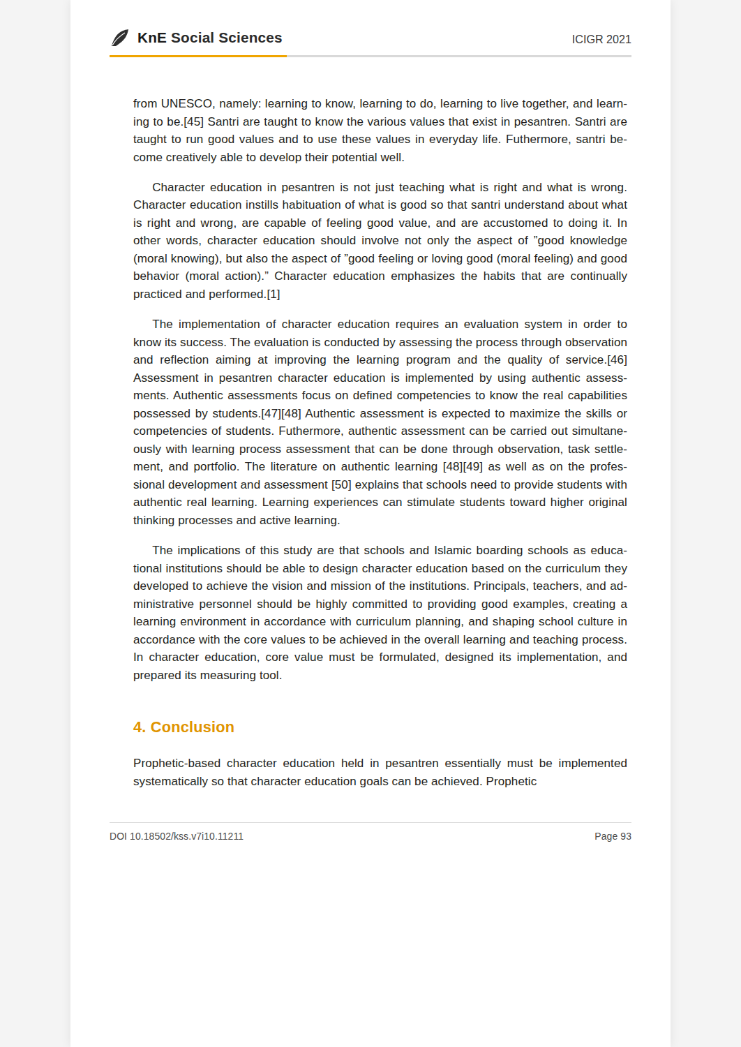KnE Social Sciences
ICIGR 2021
from UNESCO, namely: learning to know, learning to do, learning to live together, and learning to be.[45] Santri are taught to know the various values that exist in pesantren. Santri are taught to run good values and to use these values in everyday life. Futhermore, santri become creatively able to develop their potential well.
Character education in pesantren is not just teaching what is right and what is wrong. Character education instills habituation of what is good so that santri understand about what is right and wrong, are capable of feeling good value, and are accustomed to doing it. In other words, character education should involve not only the aspect of ”good knowledge (moral knowing), but also the aspect of ”good feeling or loving good (moral feeling) and good behavior (moral action).” Character education emphasizes the habits that are continually practiced and performed.[1]
The implementation of character education requires an evaluation system in order to know its success. The evaluation is conducted by assessing the process through observation and reflection aiming at improving the learning program and the quality of service.[46] Assessment in pesantren character education is implemented by using authentic assessments. Authentic assessments focus on defined competencies to know the real capabilities possessed by students.[47][48] Authentic assessment is expected to maximize the skills or competencies of students. Futhermore, authentic assessment can be carried out simultaneously with learning process assessment that can be done through observation, task settlement, and portfolio. The literature on authentic learning [48][49] as well as on the professional development and assessment [50] explains that schools need to provide students with authentic real learning. Learning experiences can stimulate students toward higher original thinking processes and active learning.
The implications of this study are that schools and Islamic boarding schools as educational institutions should be able to design character education based on the curriculum they developed to achieve the vision and mission of the institutions. Principals, teachers, and administrative personnel should be highly committed to providing good examples, creating a learning environment in accordance with curriculum planning, and shaping school culture in accordance with the core values to be achieved in the overall learning and teaching process. In character education, core value must be formulated, designed its implementation, and prepared its measuring tool.
4. Conclusion
Prophetic-based character education held in pesantren essentially must be implemented systematically so that character education goals can be achieved. Prophetic
DOI 10.18502/kss.v7i10.11211 Page 93